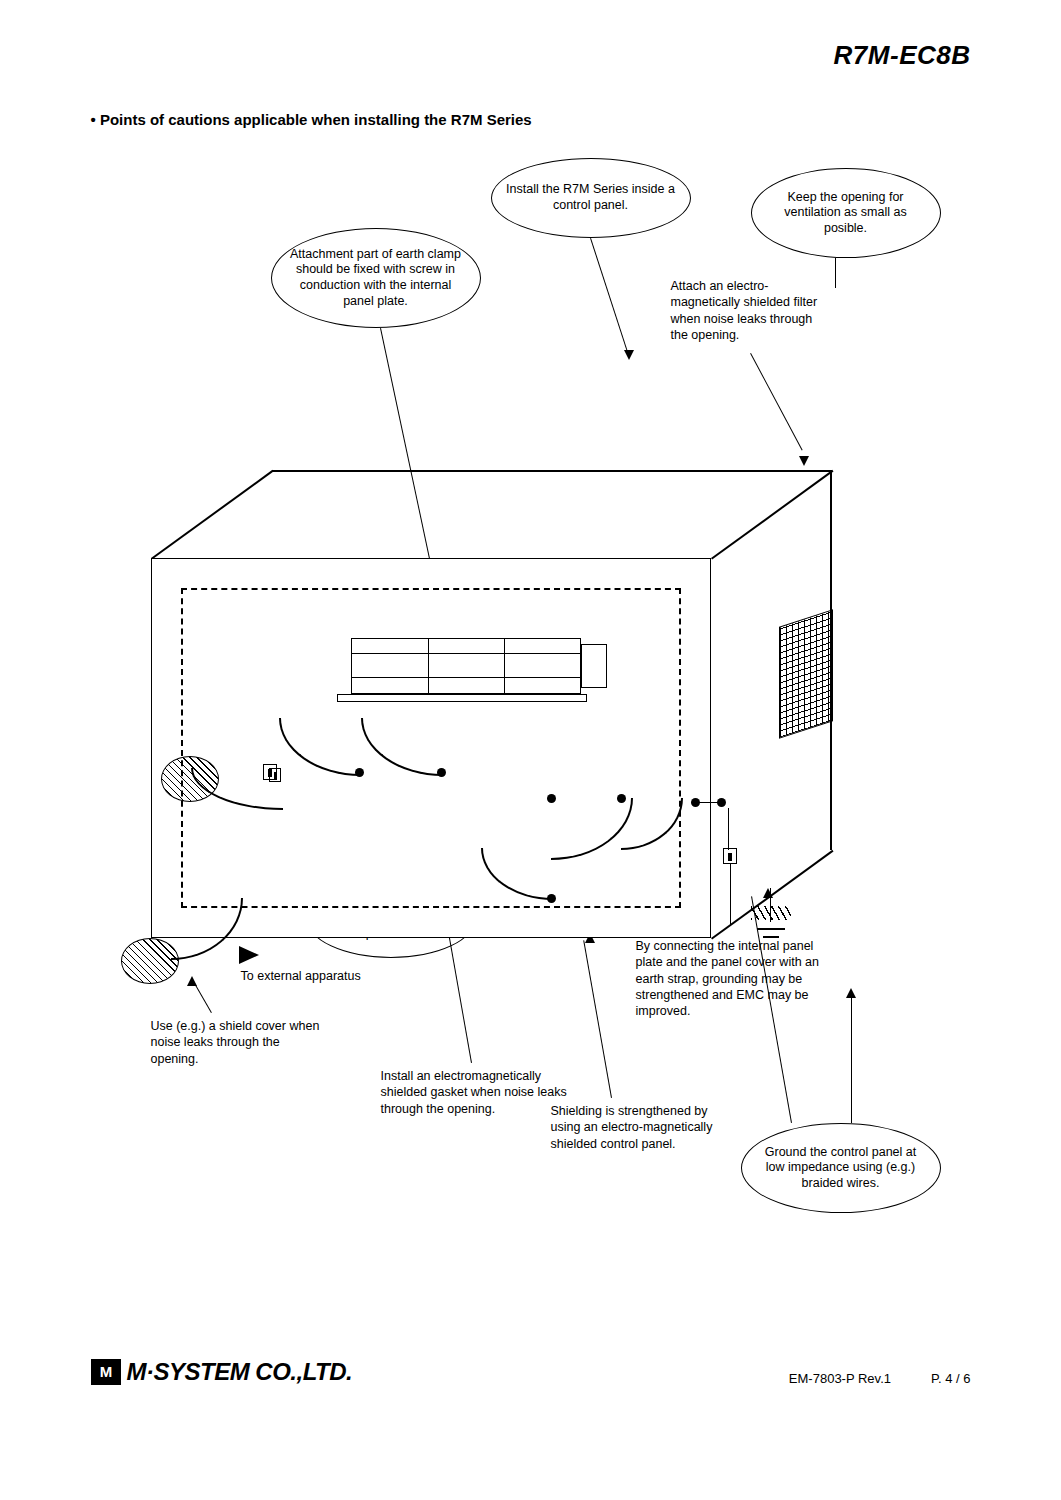R7M-EC8B
• Points of cautions applicable when installing the R7M Series
Install the R7M Series inside a control panel.
Keep the opening for ventilation as small as posible.
Attachment part of earth clamp should be fixed with screw in conduction with the internal panel plate.
Attach an electro-magnetically shielded filter when noise leaks through the opening.
Keep the opening for cabling as small as possible.
To external apparatus
Use (e.g.) a shield cover when noise leaks through the opening.
Install an electromagnetically shielded gasket when noise leaks through the opening.
Shielding is strengthened by using an electro-magnetically shielded control panel.
By connecting the internal panel plate and the panel cover with an earth strap, grounding may be strengthened and EMC may be improved.
Ground the control panel at low impedance using (e.g.) braided wires.
M M·SYSTEM CO.,LTD.
EM-7803-P Rev.1 P. 4 / 6